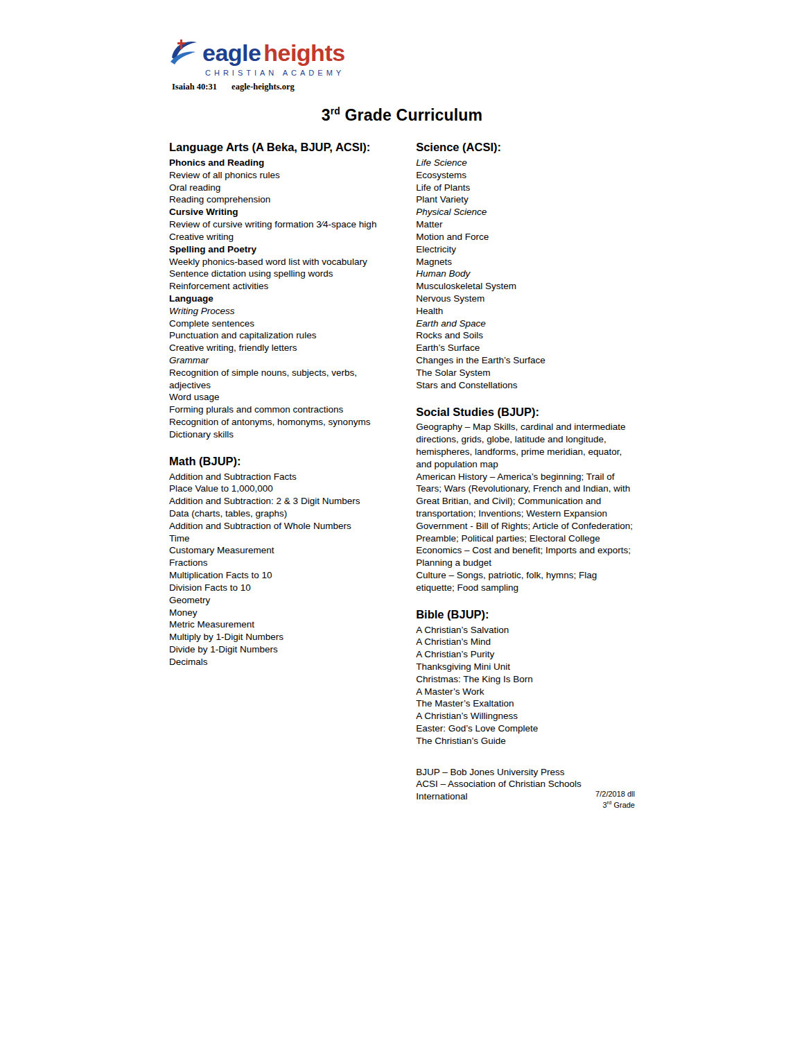eagle heights CHRISTIAN ACADEMY
Isaiah 40:31 eagle-heights.org
3rd Grade Curriculum
Language Arts (A Beka, BJUP, ACSI):
Phonics and Reading
Review of all phonics rules
Oral reading
Reading comprehension
Cursive Writing
Review of cursive writing formation 3⁄4-space high
Creative writing
Spelling and Poetry
Weekly phonics-based word list with vocabulary
Sentence dictation using spelling words
Reinforcement activities
Language
Writing Process
Complete sentences
Punctuation and capitalization rules
Creative writing, friendly letters
Grammar
Recognition of simple nouns, subjects, verbs, adjectives
Word usage
Forming plurals and common contractions
Recognition of antonyms, homonyms, synonyms
Dictionary skills
Math (BJUP):
Addition and Subtraction Facts
Place Value to 1,000,000
Addition and Subtraction: 2 & 3 Digit Numbers
Data (charts, tables, graphs)
Addition and Subtraction of Whole Numbers
Time
Customary Measurement
Fractions
Multiplication Facts to 10
Division Facts to 10
Geometry
Money
Metric Measurement
Multiply by 1-Digit Numbers
Divide by 1-Digit Numbers
Decimals
Science (ACSI):
Life Science
Ecosystems
Life of Plants
Plant Variety
Physical Science
Matter
Motion and Force
Electricity
Magnets
Human Body
Musculoskeletal System
Nervous System
Health
Earth and Space
Rocks and Soils
Earth’s Surface
Changes in the Earth’s Surface
The Solar System
Stars and Constellations
Social Studies (BJUP):
Geography – Map Skills, cardinal and intermediate directions, grids, globe, latitude and longitude, hemispheres, landforms, prime meridian, equator, and population map
American History – America’s beginning; Trail of Tears; Wars (Revolutionary, French and Indian, with Great Britian, and Civil); Communication and transportation; Inventions; Western Expansion
Government - Bill of Rights; Article of Confederation; Preamble; Political parties; Electoral College
Economics – Cost and benefit; Imports and exports; Planning a budget
Culture – Songs, patriotic, folk, hymns; Flag etiquette; Food sampling
Bible (BJUP):
A Christian’s Salvation
A Christian’s Mind
A Christian’s Purity
Thanksgiving Mini Unit
Christmas: The King Is Born
A Master’s Work
The Master’s Exaltation
A Christian’s Willingness
Easter: God’s Love Complete
The Christian’s Guide
BJUP – Bob Jones University Press
ACSI – Association of Christian Schools International
7/2/2018 dll
3rd Grade